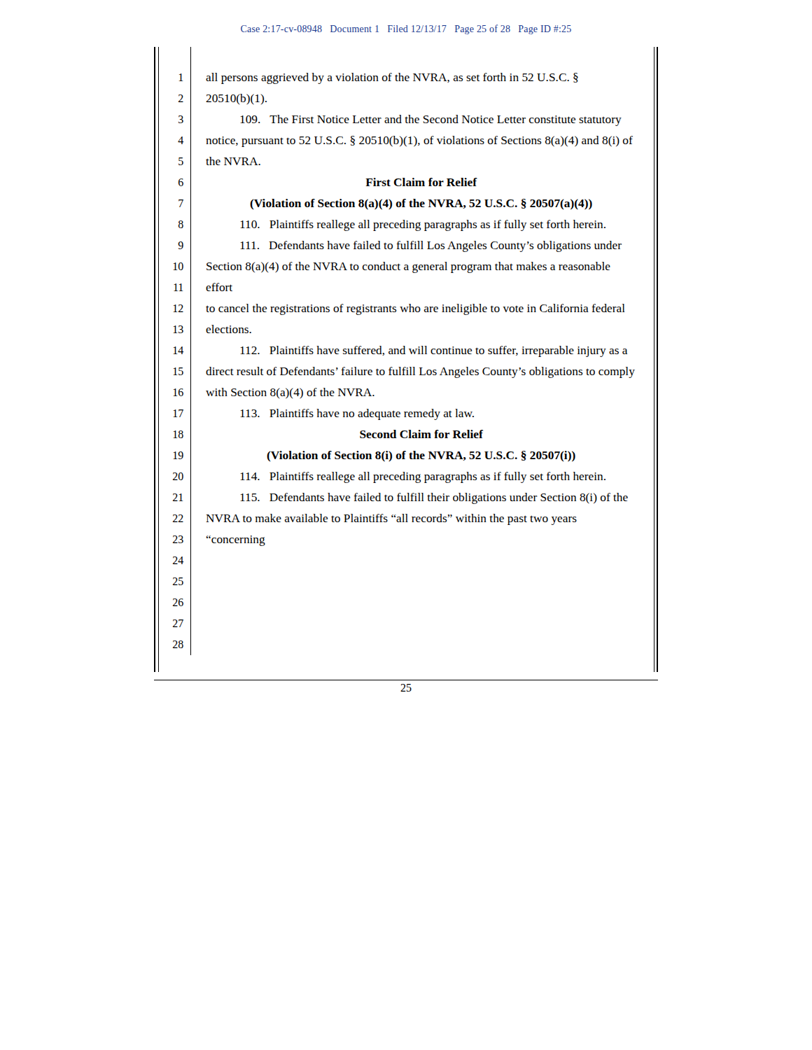Case 2:17-cv-08948 Document 1 Filed 12/13/17 Page 25 of 28 Page ID #:25
1
2
3
4
5
6
7
8
9
10
11
12
13
14
15
16
17
18
19
20
21
22
23
24
25
26
27
28
all persons aggrieved by a violation of the NVRA, as set forth in 52 U.S.C. §
20510(b)(1).
109. The First Notice Letter and the Second Notice Letter constitute statutory
notice, pursuant to 52 U.S.C. § 20510(b)(1), of violations of Sections 8(a)(4) and 8(i) of
the NVRA.
First Claim for Relief
(Violation of Section 8(a)(4) of the NVRA, 52 U.S.C. § 20507(a)(4))
110. Plaintiffs reallege all preceding paragraphs as if fully set forth herein.
111. Defendants have failed to fulfill Los Angeles County’s obligations under
Section 8(a)(4) of the NVRA to conduct a general program that makes a reasonable effort
to cancel the registrations of registrants who are ineligible to vote in California federal
elections.
112. Plaintiffs have suffered, and will continue to suffer, irreparable injury as a
direct result of Defendants’ failure to fulfill Los Angeles County’s obligations to comply
with Section 8(a)(4) of the NVRA.
113. Plaintiffs have no adequate remedy at law.
Second Claim for Relief
(Violation of Section 8(i) of the NVRA, 52 U.S.C. § 20507(i))
114. Plaintiffs reallege all preceding paragraphs as if fully set forth herein.
115. Defendants have failed to fulfill their obligations under Section 8(i) of the
NVRA to make available to Plaintiffs “all records” within the past two years “concerning
25